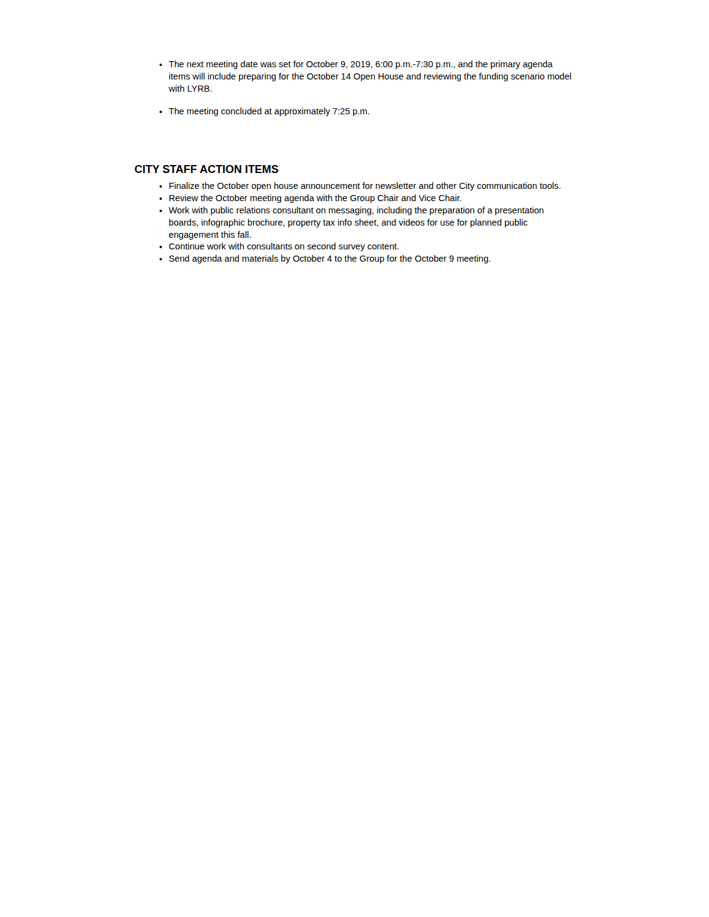The next meeting date was set for October 9, 2019, 6:00 p.m.-7:30 p.m., and the primary agenda items will include preparing for the October 14 Open House and reviewing the funding scenario model with LYRB.
The meeting concluded at approximately 7:25 p.m.
CITY STAFF ACTION ITEMS
Finalize the October open house announcement for newsletter and other City communication tools.
Review the October meeting agenda with the Group Chair and Vice Chair.
Work with public relations consultant on messaging, including the preparation of a presentation boards, infographic brochure, property tax info sheet, and videos for use for planned public engagement this fall.
Continue work with consultants on second survey content.
Send agenda and materials by October 4 to the Group for the October 9 meeting.